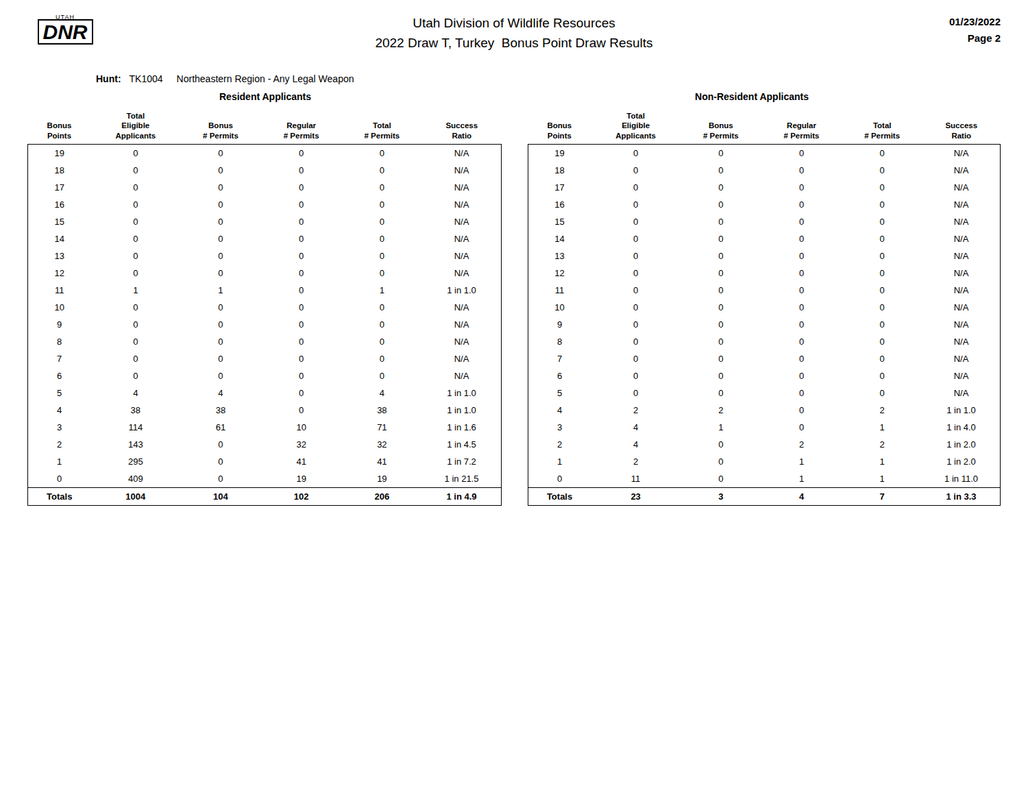UTAH
DNR
Utah Division of Wildlife Resources
2022 Draw T, Turkey Bonus Point Draw Results
01/23/2022
Page 2
Hunt: TK1004 Northeastern Region - Any Legal Weapon
Resident Applicants
Non-Resident Applicants
| Bonus Points | Total Eligible Applicants | Bonus # Permits | Regular # Permits | Total # Permits | Success Ratio | | Bonus Points | Total Eligible Applicants | Bonus # Permits | Regular # Permits | Total # Permits | Success Ratio |
| --- | --- | --- | --- | --- | --- | --- | --- | --- | --- | --- | --- | --- |
| 19 | 0 | 0 | 0 | 0 | N/A | | 19 | 0 | 0 | 0 | 0 | N/A |
| 18 | 0 | 0 | 0 | 0 | N/A | | 18 | 0 | 0 | 0 | 0 | N/A |
| 17 | 0 | 0 | 0 | 0 | N/A | | 17 | 0 | 0 | 0 | 0 | N/A |
| 16 | 0 | 0 | 0 | 0 | N/A | | 16 | 0 | 0 | 0 | 0 | N/A |
| 15 | 0 | 0 | 0 | 0 | N/A | | 15 | 0 | 0 | 0 | 0 | N/A |
| 14 | 0 | 0 | 0 | 0 | N/A | | 14 | 0 | 0 | 0 | 0 | N/A |
| 13 | 0 | 0 | 0 | 0 | N/A | | 13 | 0 | 0 | 0 | 0 | N/A |
| 12 | 0 | 0 | 0 | 0 | N/A | | 12 | 0 | 0 | 0 | 0 | N/A |
| 11 | 1 | 1 | 0 | 1 | 1 in 1.0 | | 11 | 0 | 0 | 0 | 0 | N/A |
| 10 | 0 | 0 | 0 | 0 | N/A | | 10 | 0 | 0 | 0 | 0 | N/A |
| 9 | 0 | 0 | 0 | 0 | N/A | | 9 | 0 | 0 | 0 | 0 | N/A |
| 8 | 0 | 0 | 0 | 0 | N/A | | 8 | 0 | 0 | 0 | 0 | N/A |
| 7 | 0 | 0 | 0 | 0 | N/A | | 7 | 0 | 0 | 0 | 0 | N/A |
| 6 | 0 | 0 | 0 | 0 | N/A | | 6 | 0 | 0 | 0 | 0 | N/A |
| 5 | 4 | 4 | 0 | 4 | 1 in 1.0 | | 5 | 0 | 0 | 0 | 0 | N/A |
| 4 | 38 | 38 | 0 | 38 | 1 in 1.0 | | 4 | 2 | 2 | 0 | 2 | 1 in 1.0 |
| 3 | 114 | 61 | 10 | 71 | 1 in 1.6 | | 3 | 4 | 1 | 0 | 1 | 1 in 4.0 |
| 2 | 143 | 0 | 32 | 32 | 1 in 4.5 | | 2 | 4 | 0 | 2 | 2 | 1 in 2.0 |
| 1 | 295 | 0 | 41 | 41 | 1 in 7.2 | | 1 | 2 | 0 | 1 | 1 | 1 in 2.0 |
| 0 | 409 | 0 | 19 | 19 | 1 in 21.5 | | 0 | 11 | 0 | 1 | 1 | 1 in 11.0 |
| Totals | 1004 | 104 | 102 | 206 | 1 in 4.9 | | Totals | 23 | 3 | 4 | 7 | 1 in 3.3 |